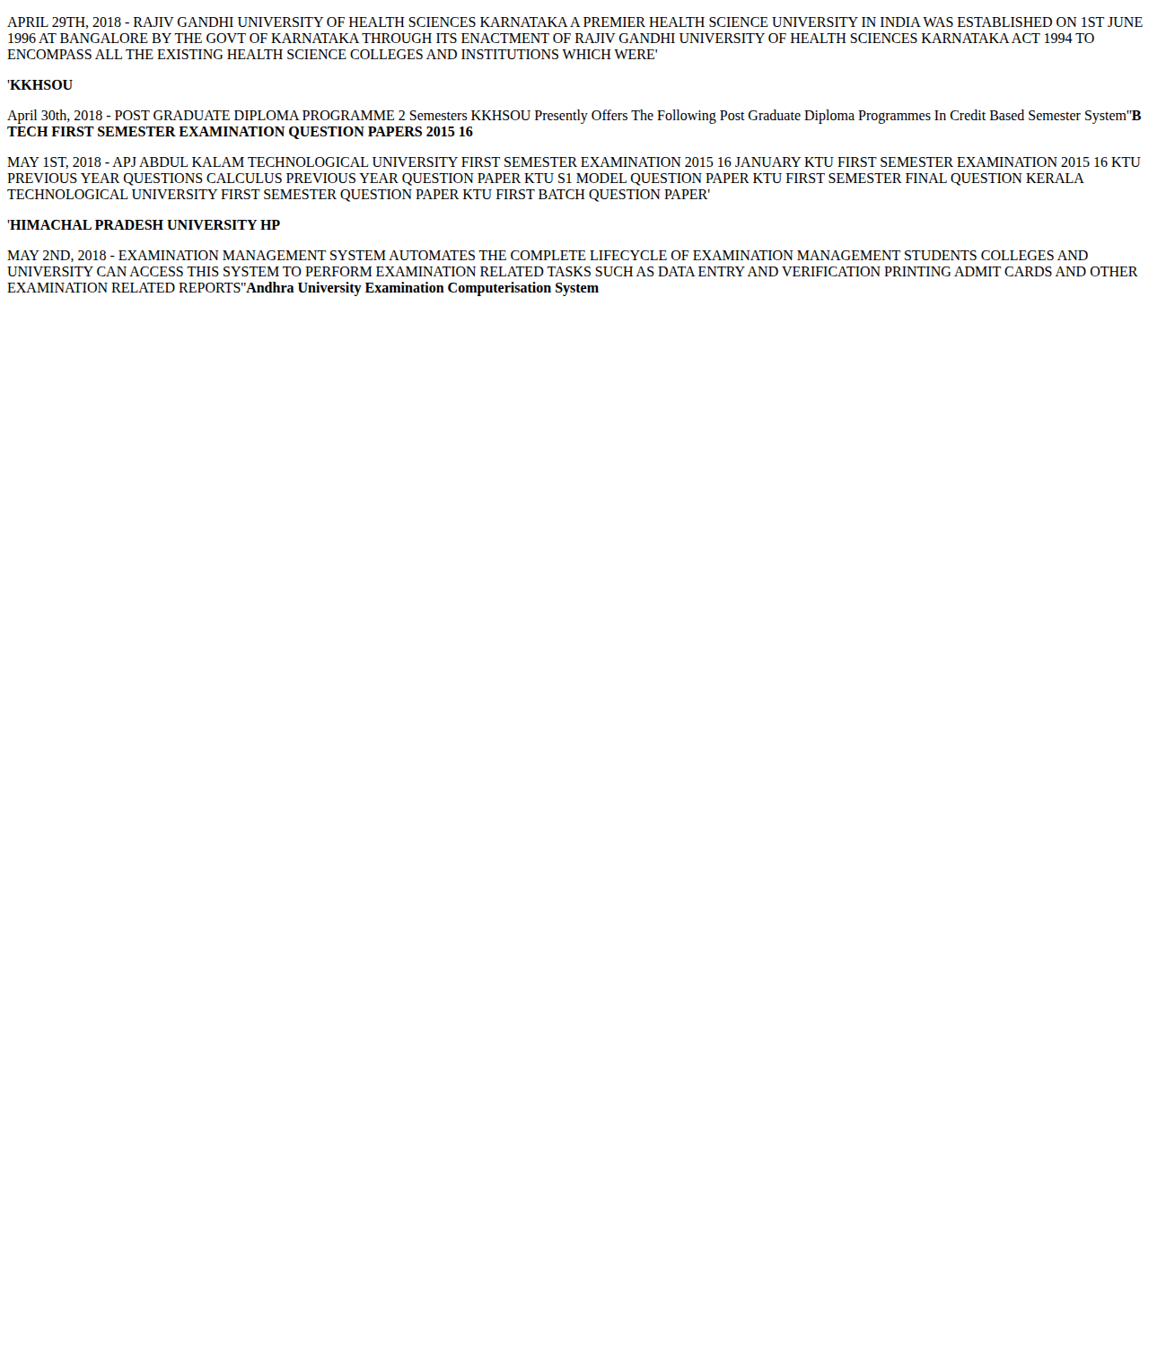APRIL 29TH, 2018 - RAJIV GANDHI UNIVERSITY OF HEALTH SCIENCES KARNATAKA A PREMIER HEALTH SCIENCE UNIVERSITY IN INDIA WAS ESTABLISHED ON 1ST JUNE 1996 AT BANGALORE BY THE GOVT OF KARNATAKA THROUGH ITS ENACTMENT OF RAJIV GANDHI UNIVERSITY OF HEALTH SCIENCES KARNATAKA ACT 1994 TO ENCOMPASS ALL THE EXISTING HEALTH SCIENCE COLLEGES AND INSTITUTIONS WHICH WERE'
'KKHSOU
April 30th, 2018 - POST GRADUATE DIPLOMA PROGRAMME 2 Semesters KKHSOU Presently Offers The Following Post Graduate Diploma Programmes In Credit Based Semester System''B TECH FIRST SEMESTER EXAMINATION QUESTION PAPERS 2015 16
MAY 1ST, 2018 - APJ ABDUL KALAM TECHNOLOGICAL UNIVERSITY FIRST SEMESTER EXAMINATION 2015 16 JANUARY KTU FIRST SEMESTER EXAMINATION 2015 16 KTU PREVIOUS YEAR QUESTIONS CALCULUS PREVIOUS YEAR QUESTION PAPER KTU S1 MODEL QUESTION PAPER KTU FIRST SEMESTER FINAL QUESTION KERALA TECHNOLOGICAL UNIVERSITY FIRST SEMESTER QUESTION PAPER KTU FIRST BATCH QUESTION PAPER'
'HIMACHAL PRADESH UNIVERSITY HP
MAY 2ND, 2018 - EXAMINATION MANAGEMENT SYSTEM AUTOMATES THE COMPLETE LIFECYCLE OF EXAMINATION MANAGEMENT STUDENTS COLLEGES AND UNIVERSITY CAN ACCESS THIS SYSTEM TO PERFORM EXAMINATION RELATED TASKS SUCH AS DATA ENTRY AND VERIFICATION PRINTING ADMIT CARDS AND OTHER EXAMINATION RELATED REPORTS''Andhra University Examination Computerisation System